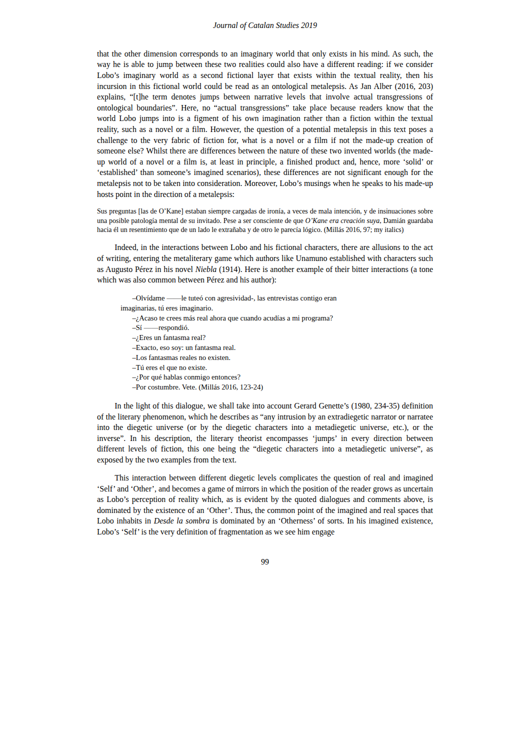Journal of Catalan Studies 2019
that the other dimension corresponds to an imaginary world that only exists in his mind. As such, the way he is able to jump between these two realities could also have a different reading: if we consider Lobo’s imaginary world as a second fictional layer that exists within the textual reality, then his incursion in this fictional world could be read as an ontological metalepsis. As Jan Alber (2016, 203) explains, “[t]he term denotes jumps between narrative levels that involve actual transgressions of ontological boundaries”. Here, no “actual transgressions” take place because readers know that the world Lobo jumps into is a figment of his own imagination rather than a fiction within the textual reality, such as a novel or a film. However, the question of a potential metalepsis in this text poses a challenge to the very fabric of fiction for, what is a novel or a film if not the made-up creation of someone else? Whilst there are differences between the nature of these two invented worlds (the made-up world of a novel or a film is, at least in principle, a finished product and, hence, more ‘solid’ or ‘established’ than someone’s imagined scenarios), these differences are not significant enough for the metalepsis not to be taken into consideration. Moreover, Lobo’s musings when he speaks to his made-up hosts point in the direction of a metalepsis:
Sus preguntas [las de O’Kane] estaban siempre cargadas de ironía, a veces de mala intención, y de insinuaciones sobre una posible patología mental de su invitado. Pese a ser consciente de que O’Kane era creación suya, Damián guardaba hacia él un resentimiento que de un lado le extrañaba y de otro le parecía lógico. (Millás 2016, 97; my italics)
Indeed, in the interactions between Lobo and his fictional characters, there are allusions to the act of writing, entering the metaliterary game which authors like Unamuno established with characters such as Augusto Pérez in his novel Niebla (1914). Here is another example of their bitter interactions (a tone which was also common between Pérez and his author):
–Olvídame ——le tuteó con agresividad-, las entrevistas contigo eran
imaginarias, tú eres imaginario.
–¿Acaso te crees más real ahora que cuando acudías a mi programa?
–Sí ——respondió.
–¿Eres un fantasma real?
–Exacto, eso soy: un fantasma real.
–Los fantasmas reales no existen.
–Tú eres el que no existe.
–¿Por qué hablas conmigo entonces?
–Por costumbre. Vete. (Millás 2016, 123-24)
In the light of this dialogue, we shall take into account Gerard Genette’s (1980, 234-35) definition of the literary phenomenon, which he describes as “any intrusion by an extradiegetic narrator or narratee into the diegetic universe (or by the diegetic characters into a metadiegetic universe, etc.), or the inverse”. In his description, the literary theorist encompasses ‘jumps’ in every direction between different levels of fiction, this one being the “diegetic characters into a metadiegetic universe”, as exposed by the two examples from the text.
This interaction between different diegetic levels complicates the question of real and imagined ‘Self’ and ‘Other’, and becomes a game of mirrors in which the position of the reader grows as uncertain as Lobo’s perception of reality which, as is evident by the quoted dialogues and comments above, is dominated by the existence of an ‘Other’. Thus, the common point of the imagined and real spaces that Lobo inhabits in Desde la sombra is dominated by an ‘Otherness’ of sorts. In his imagined existence, Lobo’s ‘Self’ is the very definition of fragmentation as we see him engage
99